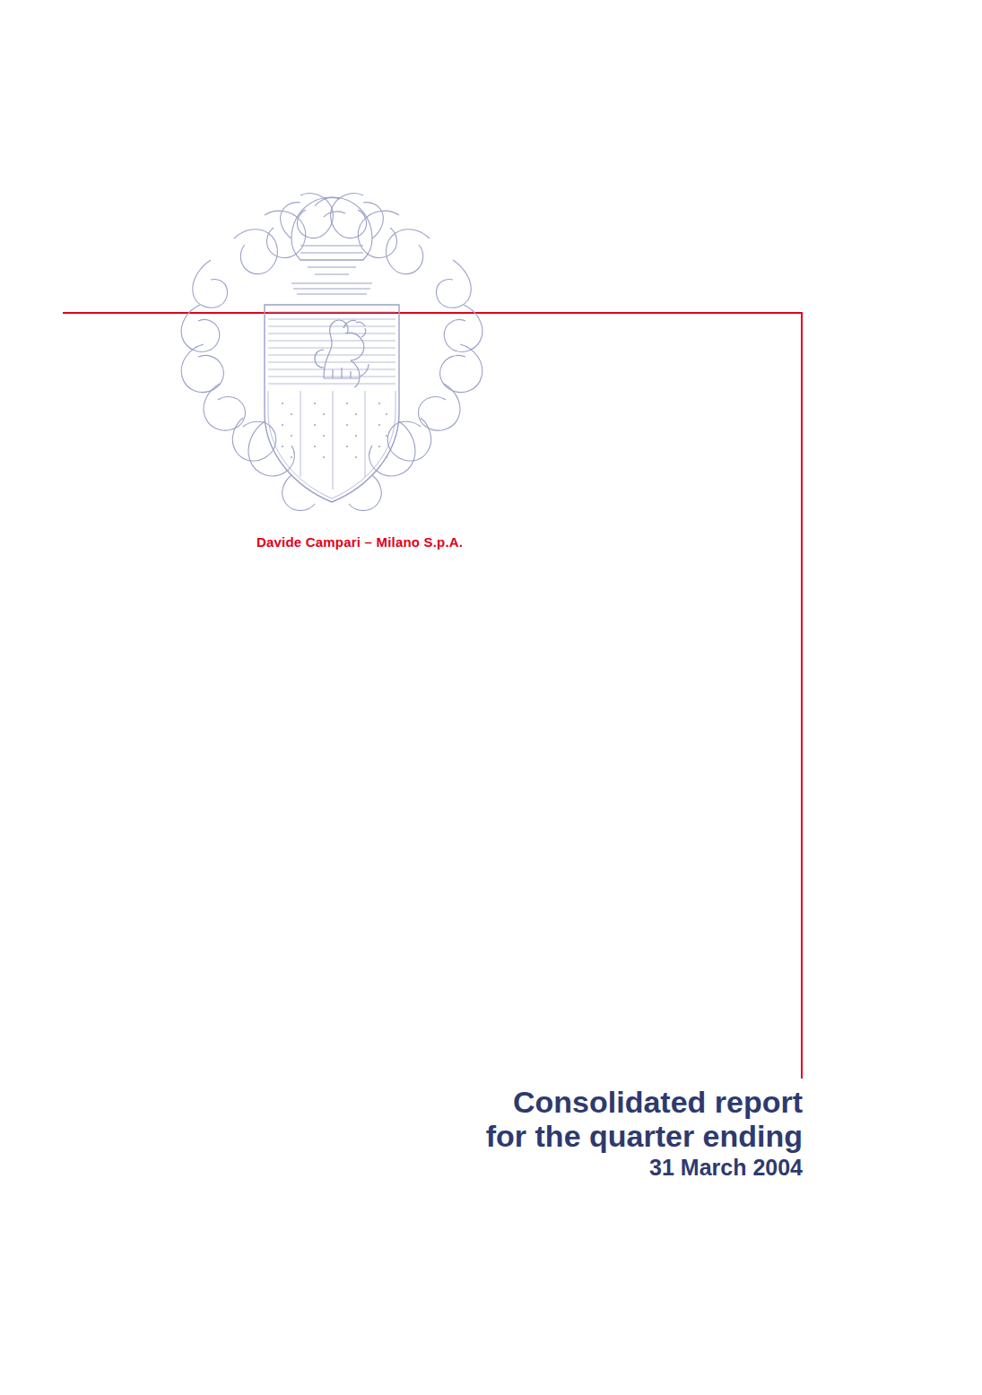Davide Campari – Milano S.p.A.
Consolidated report for the quarter ending 31 March 2004